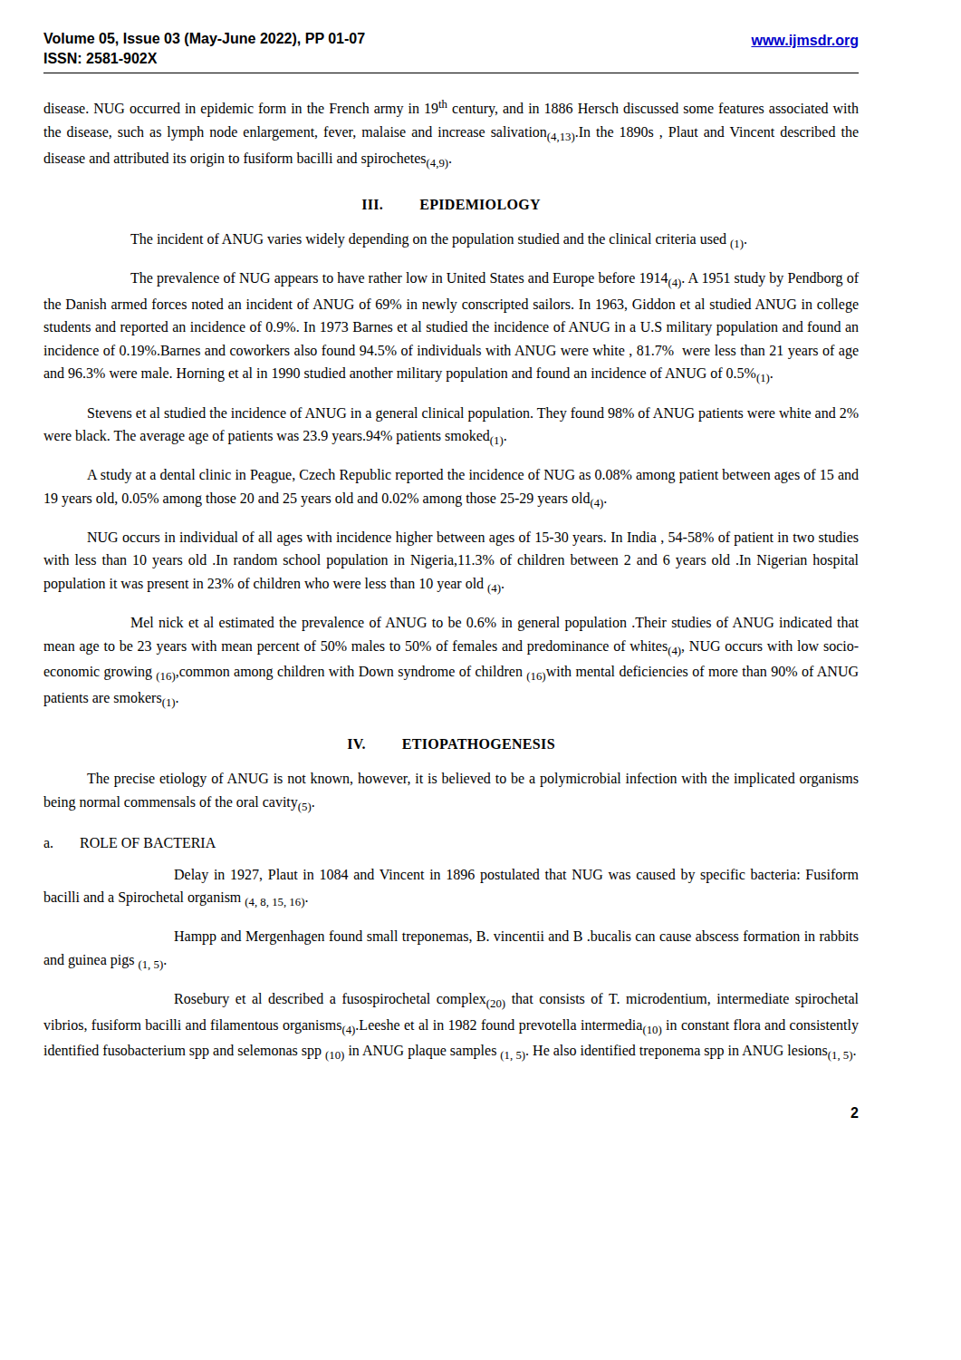Volume 05, Issue 03 (May-June 2022), PP 01-07
ISSN: 2581-902X
www.ijmsdr.org
disease. NUG occurred in epidemic form in the French army in 19th century, and in 1886 Hersch discussed some features associated with the disease, such as lymph node enlargement, fever, malaise and increase salivation(4,13).In the 1890s , Plaut and Vincent described the disease and attributed its origin to fusiform bacilli and spirochetes(4,9).
III. EPIDEMIOLOGY
The incident of ANUG varies widely depending on the population studied and the clinical criteria used (1).
The prevalence of NUG appears to have rather low in United States and Europe before 1914(4). A 1951 study by Pendborg of the Danish armed forces noted an incident of ANUG of 69% in newly conscripted sailors. In 1963, Giddon et al studied ANUG in college students and reported an incidence of 0.9%. In 1973 Barnes et al studied the incidence of ANUG in a U.S military population and found an incidence of 0.19%.Barnes and coworkers also found 94.5% of individuals with ANUG were white , 81.7% were less than 21 years of age and 96.3% were male. Horning et al in 1990 studied another military population and found an incidence of ANUG of 0.5%(1).
Stevens et al studied the incidence of ANUG in a general clinical population. They found 98% of ANUG patients were white and 2% were black. The average age of patients was 23.9 years.94% patients smoked(1).
A study at a dental clinic in Peague, Czech Republic reported the incidence of NUG as 0.08% among patient between ages of 15 and 19 years old, 0.05% among those 20 and 25 years old and 0.02% among those 25-29 years old(4).
NUG occurs in individual of all ages with incidence higher between ages of 15-30 years. In India , 54-58% of patient in two studies with less than 10 years old .In random school population in Nigeria,11.3% of children between 2 and 6 years old .In Nigerian hospital population it was present in 23% of children who were less than 10 year old (4).
Mel nick et al estimated the prevalence of ANUG to be 0.6% in general population .Their studies of ANUG indicated that mean age to be 23 years with mean percent of 50% males to 50% of females and predominance of whites(4), NUG occurs with low socio-economic growing (16),common among children with Down syndrome of children (16) with mental deficiencies of more than 90% of ANUG patients are smokers(1).
IV. ETIOPATHOGENESIS
The precise etiology of ANUG is not known, however, it is believed to be a polymicrobial infection with the implicated organisms being normal commensals of the oral cavity(5).
a. ROLE OF BACTERIA
Delay in 1927, Plaut in 1084 and Vincent in 1896 postulated that NUG was caused by specific bacteria: Fusiform bacilli and a Spirochetal organism (4, 8, 15, 16).
Hampp and Mergenhagen found small treponemas, B. vincentii and B .bucalis can cause abscess formation in rabbits and guinea pigs (1, 5).
Rosebury et al described a fusospirochetal complex(20) that consists of T. microdentium, intermediate spirochetal vibrios, fusiform bacilli and filamentous organisms(4).Leeshe et al in 1982 found prevotella intermedia(10) in constant flora and consistently identified fusobacterium spp and selemonas spp (10) in ANUG plaque samples (1, 5). He also identified treponema spp in ANUG lesions(1, 5).
2